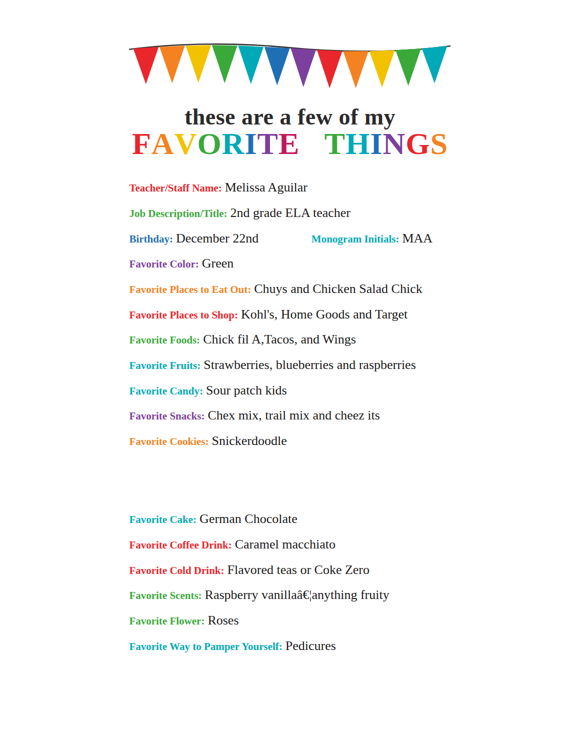these are a few of my FAVORITE THINGS
Teacher/Staff Name: Melissa Aguilar
Job Description/Title: 2nd grade ELA teacher
Birthday: December 22nd Monogram Initials: MAA
Favorite Color: Green
Favorite Places to Eat Out: Chuys and Chicken Salad Chick
Favorite Places to Shop: Kohl's, Home Goods and Target
Favorite Foods: Chick fil A,Tacos, and Wings
Favorite Fruits: Strawberries, blueberries and raspberries
Favorite Candy: Sour patch kids
Favorite Snacks: Chex mix, trail mix and cheez its
Favorite Cookies: Snickerdoodle Favorite Cake: German Chocolate
Favorite Coffee Drink: Caramel macchiato
Favorite Cold Drink: Flavored teas or Coke Zero
Favorite Scents: Raspberry vanillaâ€¦anything fruity
Favorite Flower: Roses
Favorite Way to Pamper Yourself: Pedicures